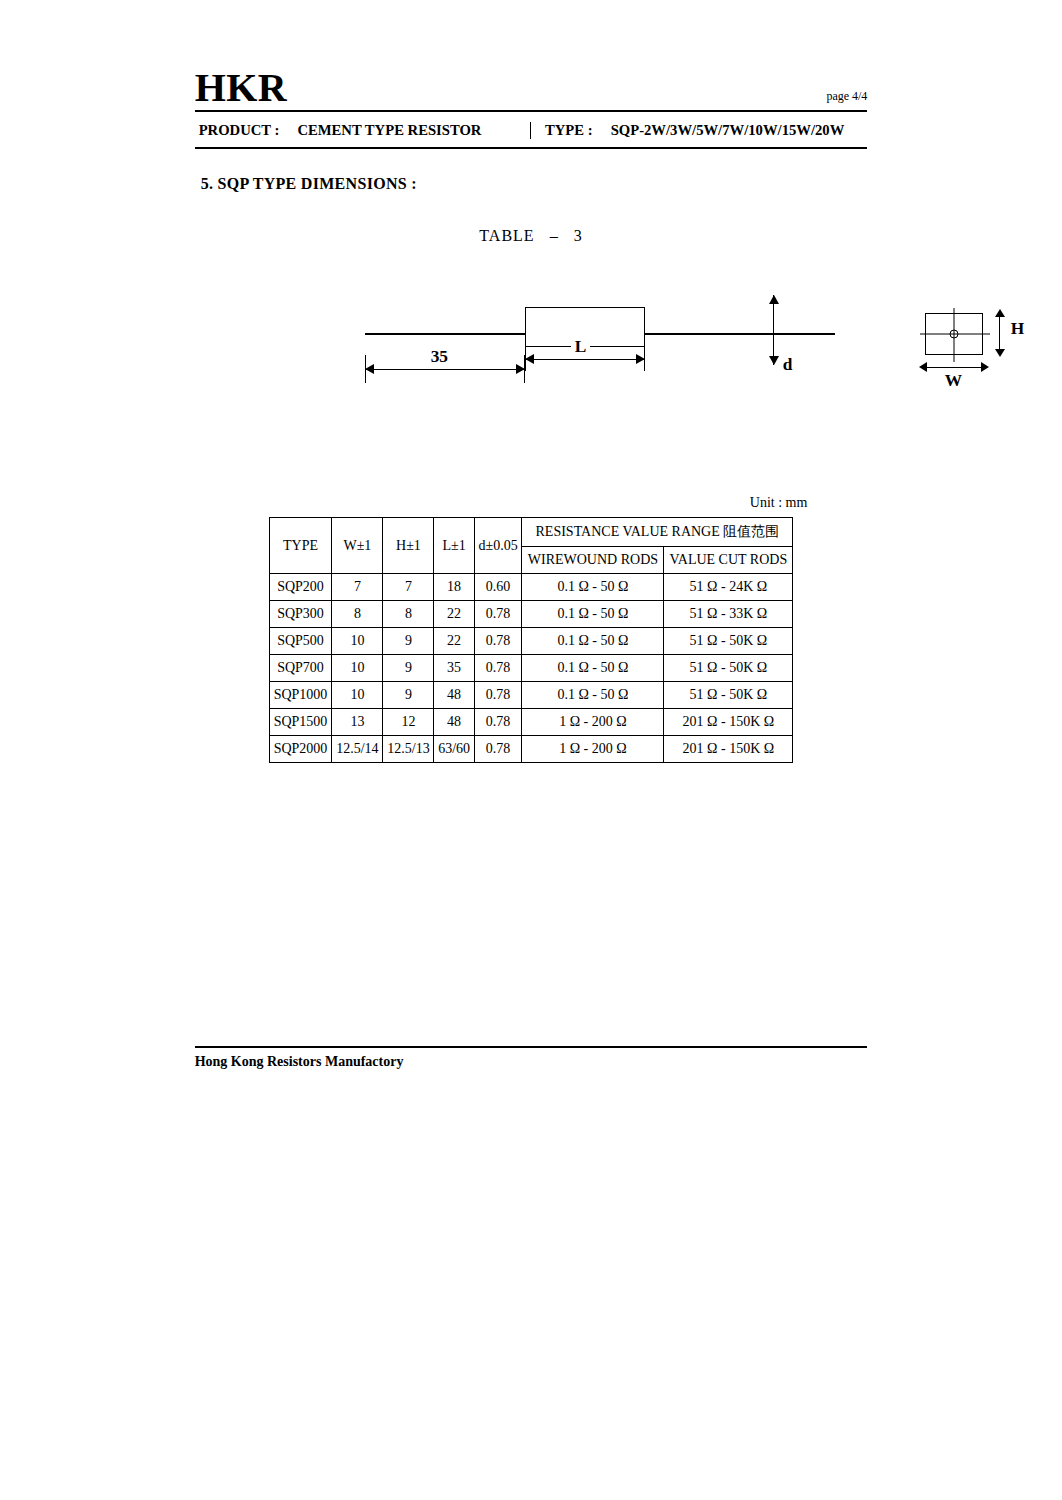HKR
page 4/4
PRODUCT : CEMENT TYPE RESISTOR
TYPE : SQP-2W/3W/5W/7W/10W/15W/20W
5. SQP TYPE DIMENSIONS :
TABLE – 3
35
L
d
H
W
Unit : mm
| TYPE | W±1 | H±1 | L±1 | d±0.05 | RESISTANCE VALUE RANGE 阻值范围 |
| --- | --- | --- | --- | --- | --- |
| WIREWOUND RODS | VALUE CUT RODS |
| SQP200 | 7 | 7 | 18 | 0.60 | 0.1 Ω - 50 Ω | 51 Ω - 24K Ω |
| SQP300 | 8 | 8 | 22 | 0.78 | 0.1 Ω - 50 Ω | 51 Ω - 33K Ω |
| SQP500 | 10 | 9 | 22 | 0.78 | 0.1 Ω - 50 Ω | 51 Ω - 50K Ω |
| SQP700 | 10 | 9 | 35 | 0.78 | 0.1 Ω - 50 Ω | 51 Ω - 50K Ω |
| SQP1000 | 10 | 9 | 48 | 0.78 | 0.1 Ω - 50 Ω | 51 Ω - 50K Ω |
| SQP1500 | 13 | 12 | 48 | 0.78 | 1 Ω - 200 Ω | 201 Ω - 150K Ω |
| SQP2000 | 12.5/14 | 12.5/13 | 63/60 | 0.78 | 1 Ω - 200 Ω | 201 Ω - 150K Ω |
Hong Kong Resistors Manufactory